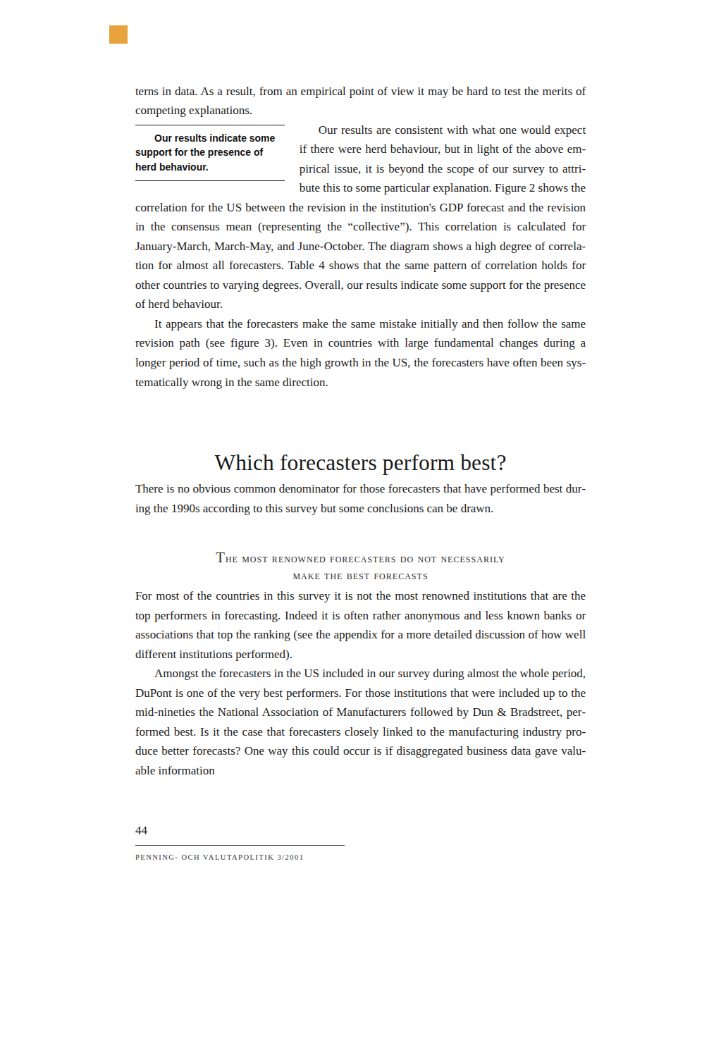terns in data. As a result, from an empirical point of view it may be hard to test the merits of competing explanations.
Our results indicate some support for the presence of herd behaviour. Our results are consistent with what one would expect if there were herd behaviour, but in light of the above empirical issue, it is beyond the scope of our survey to attribute this to some particular explanation. Figure 2 shows the correlation for the US between the revision in the institution's GDP forecast and the revision in the consensus mean (representing the “collective”). This correlation is calculated for January-March, March-May, and June-October. The diagram shows a high degree of correlation for almost all forecasters. Table 4 shows that the same pattern of correlation holds for other countries to varying degrees. Overall, our results indicate some support for the presence of herd behaviour.
It appears that the forecasters make the same mistake initially and then follow the same revision path (see figure 3). Even in countries with large fundamental changes during a longer period of time, such as the high growth in the US, the forecasters have often been systematically wrong in the same direction.
Which forecasters perform best?
There is no obvious common denominator for those forecasters that have performed best during the 1990s according to this survey but some conclusions can be drawn.
The most renowned forecasters do not necessarily
make the best forecasts
For most of the countries in this survey it is not the most renowned institutions that are the top performers in forecasting. Indeed it is often rather anonymous and less known banks or associations that top the ranking (see the appendix for a more detailed discussion of how well different institutions performed).
Amongst the forecasters in the US included in our survey during almost the whole period, DuPont is one of the very best performers. For those institutions that were included up to the mid-nineties the National Association of Manufacturers followed by Dun & Bradstreet, performed best. Is it the case that forecasters closely linked to the manufacturing industry produce better forecasts? One way this could occur is if disaggregated business data gave valuable information
44
Penning- och valutapolitik 3/2001